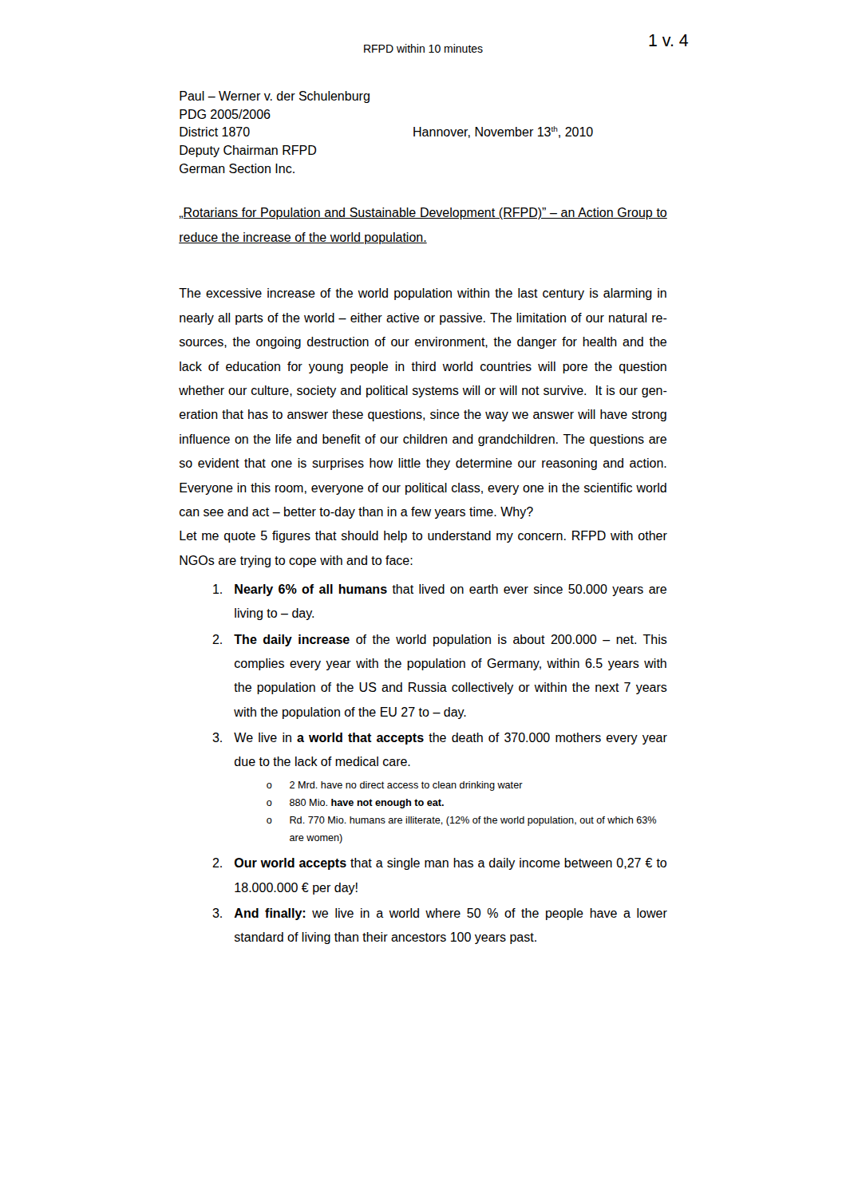RFPD within 10 minutes 1 v. 4
Paul – Werner v. der Schulenburg PDG 2005/2006 District 1870 Hannover, November 13th, 2010 Deputy Chairman RFPD German Section Inc.
„Rotarians for Population and Sustainable Development (RFPD)” – an Action Group to reduce the increase of the world population.
The excessive increase of the world population within the last century is alarming in nearly all parts of the world – either active or passive. The limitation of our natural resources, the ongoing destruction of our environment, the danger for health and the lack of education for young people in third world countries will pore the question whether our culture, society and political systems will or will not survive. It is our generation that has to answer these questions, since the way we answer will have strong influence on the life and benefit of our children and grandchildren. The questions are so evident that one is surprises how little they determine our reasoning and action. Everyone in this room, everyone of our political class, every one in the scientific world can see and act – better to-day than in a few years time. Why?
Let me quote 5 figures that should help to understand my concern. RFPD with other NGOs are trying to cope with and to face:
Nearly 6% of all humans that lived on earth ever since 50.000 years are living to – day.
The daily increase of the world population is about 200.000 – net. This complies every year with the population of Germany, within 6.5 years with the population of the US and Russia collectively or within the next 7 years with the population of the EU 27 to – day.
We live in a world that accepts the death of 370.000 mothers every year due to the lack of medical care.
2 Mrd. have no direct access to clean drinking water
880 Mio. have not enough to eat.
Rd. 770 Mio. humans are illiterate, (12% of the world population, out of which 63% are women)
Our world accepts that a single man has a daily income between 0,27 € to 18.000.000 € per day!
And finally: we live in a world where 50 % of the people have a lower standard of living than their ancestors 100 years past.